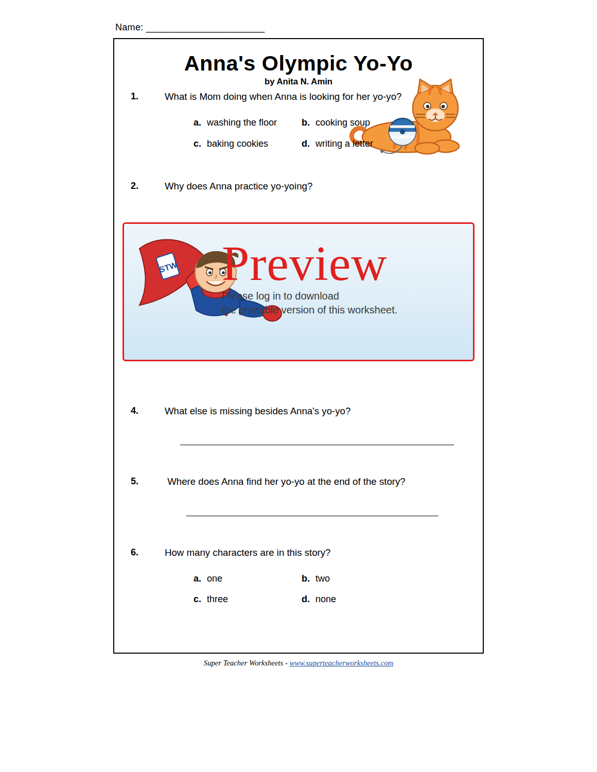Name: _______________________
Anna's Olympic Yo-Yo
by Anita N. Amin
What is Mom doing when Anna is looking for her yo-yo?
a. washing the floor b. cooking soup c. baking cookies d. writing a letter
Why does Anna practice yo-yoing?
STW
Preview
Please log in to download
the printable version of this worksheet.
What else is missing besides Anna's yo-yo?
Where does Anna find her yo-yo at the end of the story?
How many characters are in this story?
a. one b. two c. three d. none
Super Teacher Worksheets - www.superteacherworksheets.com